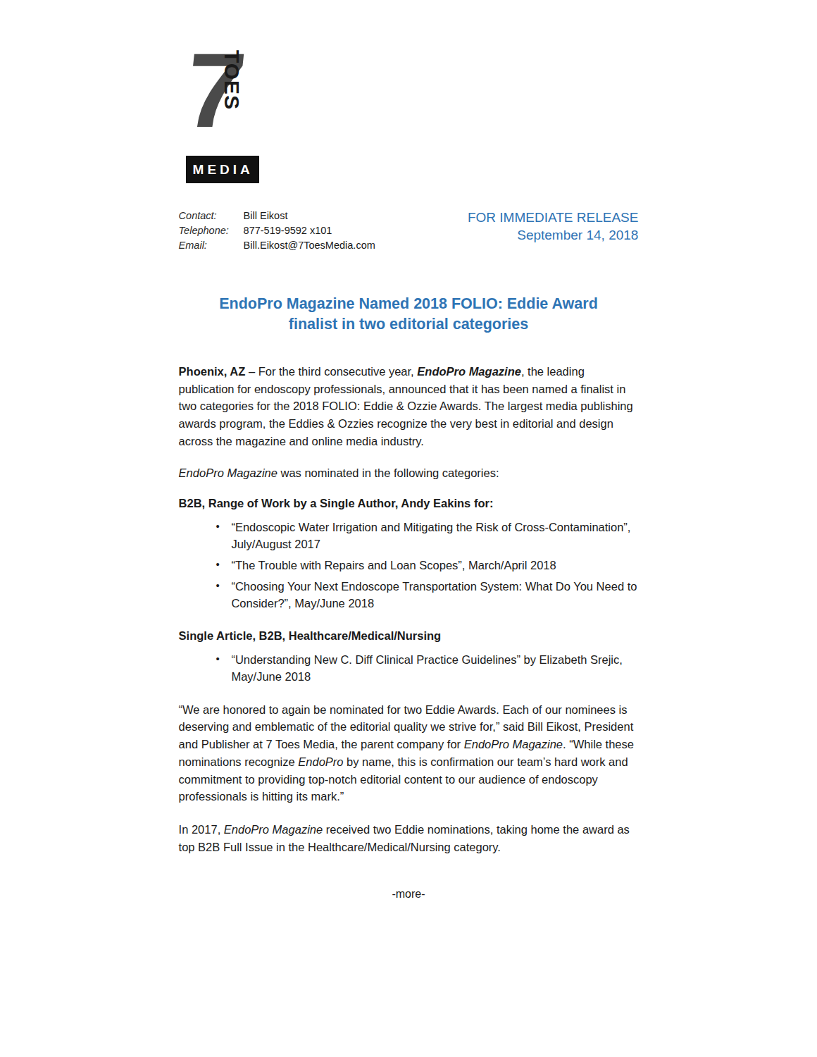7 TOES MEDIA
| Contact: Bill Eikost Telephone: 877-519-9592 x101 Email: Bill.Eikost@7ToesMedia.com | FOR IMMEDIATE RELEASE September 14, 2018 |
EndoPro Magazine Named 2018 FOLIO: Eddie Award
finalist in two editorial categories
Phoenix, AZ – For the third consecutive year, EndoPro Magazine, the leading publication for endoscopy professionals, announced that it has been named a finalist in two categories for the 2018 FOLIO: Eddie & Ozzie Awards. The largest media publishing awards program, the Eddies & Ozzies recognize the very best in editorial and design across the magazine and online media industry.
EndoPro Magazine was nominated in the following categories:
B2B, Range of Work by a Single Author, Andy Eakins for:
“Endoscopic Water Irrigation and Mitigating the Risk of Cross-Contamination”, July/August 2017
“The Trouble with Repairs and Loan Scopes”, March/April 2018
“Choosing Your Next Endoscope Transportation System: What Do You Need to Consider?”, May/June 2018
Single Article, B2B, Healthcare/Medical/Nursing
“Understanding New C. Diff Clinical Practice Guidelines” by Elizabeth Srejic, May/June 2018
“We are honored to again be nominated for two Eddie Awards. Each of our nominees is deserving and emblematic of the editorial quality we strive for,” said Bill Eikost, President and Publisher at 7 Toes Media, the parent company for EndoPro Magazine. “While these nominations recognize EndoPro by name, this is confirmation our team’s hard work and commitment to providing top-notch editorial content to our audience of endoscopy professionals is hitting its mark.”
In 2017, EndoPro Magazine received two Eddie nominations, taking home the award as top B2B Full Issue in the Healthcare/Medical/Nursing category.
-more-